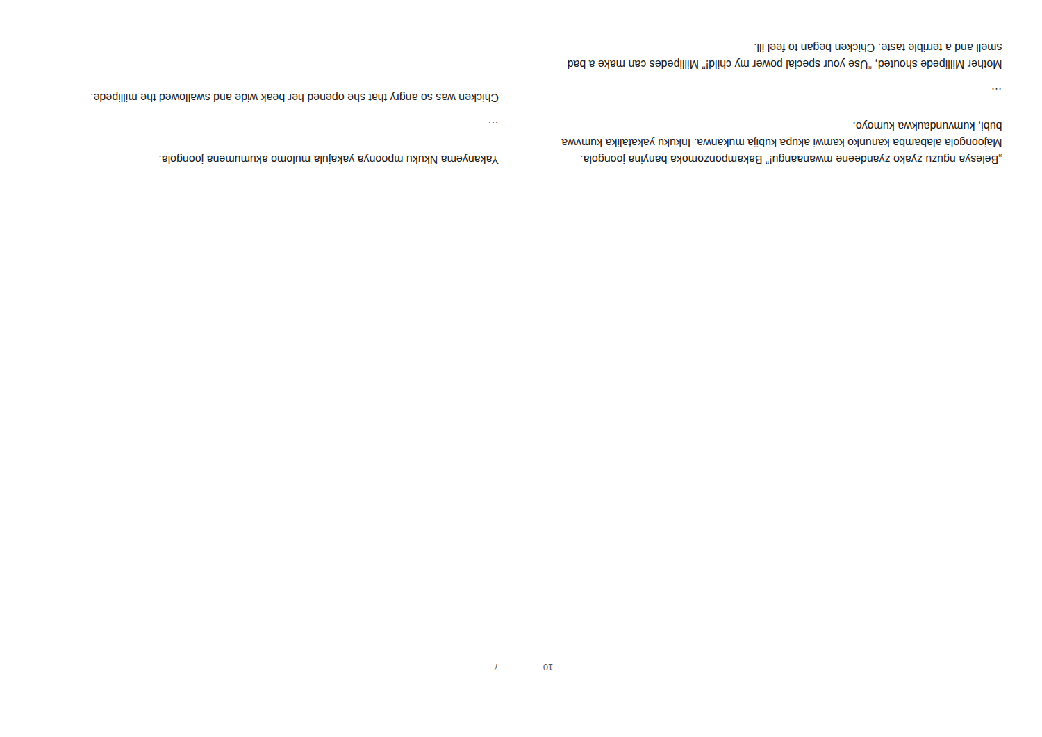10
„Belesya nguzu zyako zyandeene mwanaangu!” Bakamponzomoka banyina joongola. Majoongola alabamba kanunko kamwi akupa kubija mukanwa. Inkuku yakatalika kumvwa bubi, kumvundaukwa kumoyo.
…
Mother Millipede shouted, “Use your special power my child!” Millipedes can make a bad smell and a terrible taste. Chicken began to feel ill.
7
Yakanyema Nkuku mpoonya yakajula mulomo akumumena joongola.
…
Chicken was so angry that she opened her beak wide and swallowed the millipede.